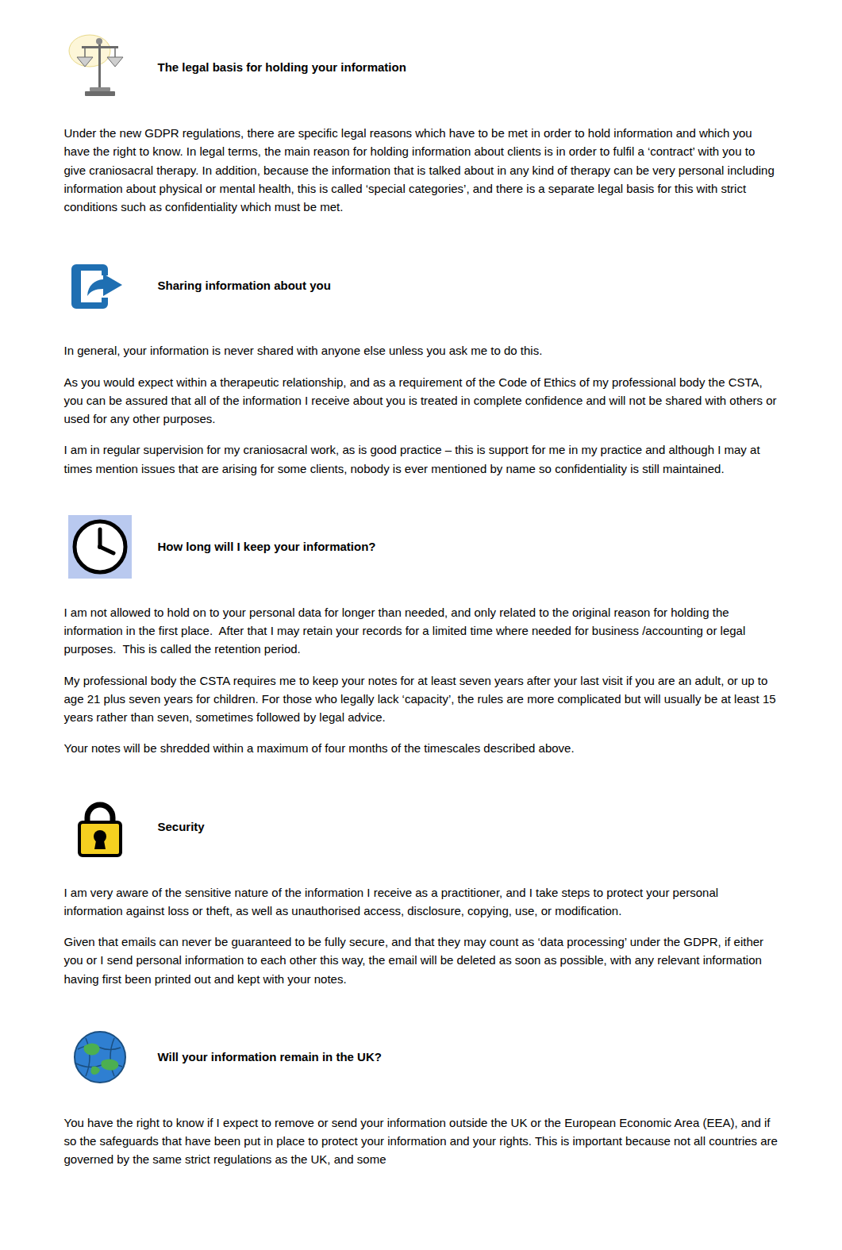The legal basis for holding your information
Under the new GDPR regulations, there are specific legal reasons which have to be met in order to hold information and which you have the right to know. In legal terms, the main reason for holding information about clients is in order to fulfil a ‘contract’ with you to give craniosacral therapy. In addition, because the information that is talked about in any kind of therapy can be very personal including information about physical or mental health, this is called ‘special categories’, and there is a separate legal basis for this with strict conditions such as confidentiality which must be met.
Sharing information about you
In general, your information is never shared with anyone else unless you ask me to do this.
As you would expect within a therapeutic relationship, and as a requirement of the Code of Ethics of my professional body the CSTA, you can be assured that all of the information I receive about you is treated in complete confidence and will not be shared with others or used for any other purposes.
I am in regular supervision for my craniosacral work, as is good practice – this is support for me in my practice and although I may at times mention issues that are arising for some clients, nobody is ever mentioned by name so confidentiality is still maintained.
How long will I keep your information?
I am not allowed to hold on to your personal data for longer than needed, and only related to the original reason for holding the information in the first place. After that I may retain your records for a limited time where needed for business /accounting or legal purposes. This is called the retention period.
My professional body the CSTA requires me to keep your notes for at least seven years after your last visit if you are an adult, or up to age 21 plus seven years for children. For those who legally lack ‘capacity’, the rules are more complicated but will usually be at least 15 years rather than seven, sometimes followed by legal advice.
Your notes will be shredded within a maximum of four months of the timescales described above.
Security
I am very aware of the sensitive nature of the information I receive as a practitioner, and I take steps to protect your personal information against loss or theft, as well as unauthorised access, disclosure, copying, use, or modification.
Given that emails can never be guaranteed to be fully secure, and that they may count as ‘data processing’ under the GDPR, if either you or I send personal information to each other this way, the email will be deleted as soon as possible, with any relevant information having first been printed out and kept with your notes.
Will your information remain in the UK?
You have the right to know if I expect to remove or send your information outside the UK or the European Economic Area (EEA), and if so the safeguards that have been put in place to protect your information and your rights. This is important because not all countries are governed by the same strict regulations as the UK, and some